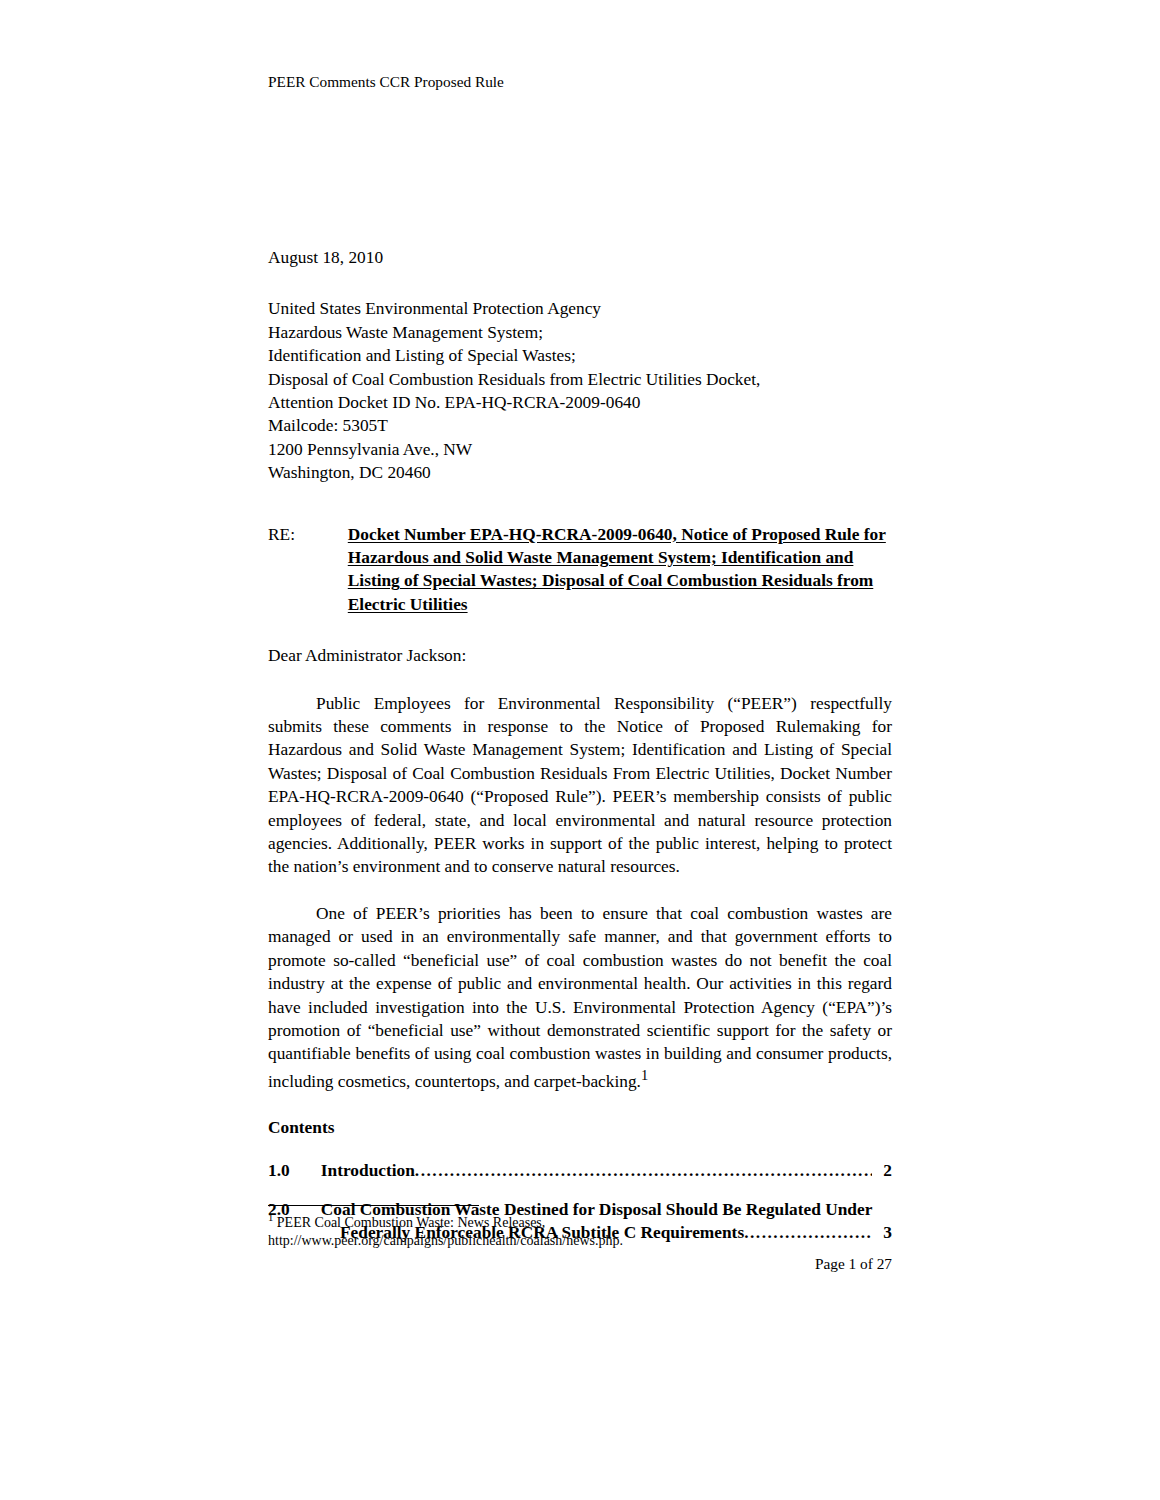PEER Comments CCR Proposed Rule
August 18, 2010
United States Environmental Protection Agency
Hazardous Waste Management System;
Identification and Listing of Special Wastes;
Disposal of Coal Combustion Residuals from Electric Utilities Docket,
Attention Docket ID No. EPA-HQ-RCRA-2009-0640
Mailcode: 5305T
1200 Pennsylvania Ave., NW
Washington, DC 20460
RE:
Docket Number EPA-HQ-RCRA-2009-0640, Notice of Proposed Rule for Hazardous and Solid Waste Management System; Identification and Listing of Special Wastes; Disposal of Coal Combustion Residuals from Electric Utilities
Dear Administrator Jackson:
Public Employees for Environmental Responsibility (“PEER”) respectfully submits these comments in response to the Notice of Proposed Rulemaking for Hazardous and Solid Waste Management System; Identification and Listing of Special Wastes; Disposal of Coal Combustion Residuals From Electric Utilities, Docket Number EPA-HQ-RCRA-2009-0640 (“Proposed Rule”). PEER’s membership consists of public employees of federal, state, and local environmental and natural resource protection agencies. Additionally, PEER works in support of the public interest, helping to protect the nation’s environment and to conserve natural resources.
One of PEER’s priorities has been to ensure that coal combustion wastes are managed or used in an environmentally safe manner, and that government efforts to promote so-called “beneficial use” of coal combustion wastes do not benefit the coal industry at the expense of public and environmental health. Our activities in this regard have included investigation into the U.S. Environmental Protection Agency (“EPA”)’s promotion of “beneficial use” without demonstrated scientific support for the safety or quantifiable benefits of using coal combustion wastes in building and consumer products, including cosmetics, countertops, and carpet-backing.1
Contents
1.0
Introduction.................................................................................................................
2
2.0
Coal Combustion Waste Destined for Disposal Should Be Regulated Under
Federally Enforceable RCRA Subtitle C Requirements...............................................
3
1 PEER Coal Combustion Waste: News Releases, http://www.peer.org/campaigns/publichealth/coalash/news.php.
Page 1 of 27